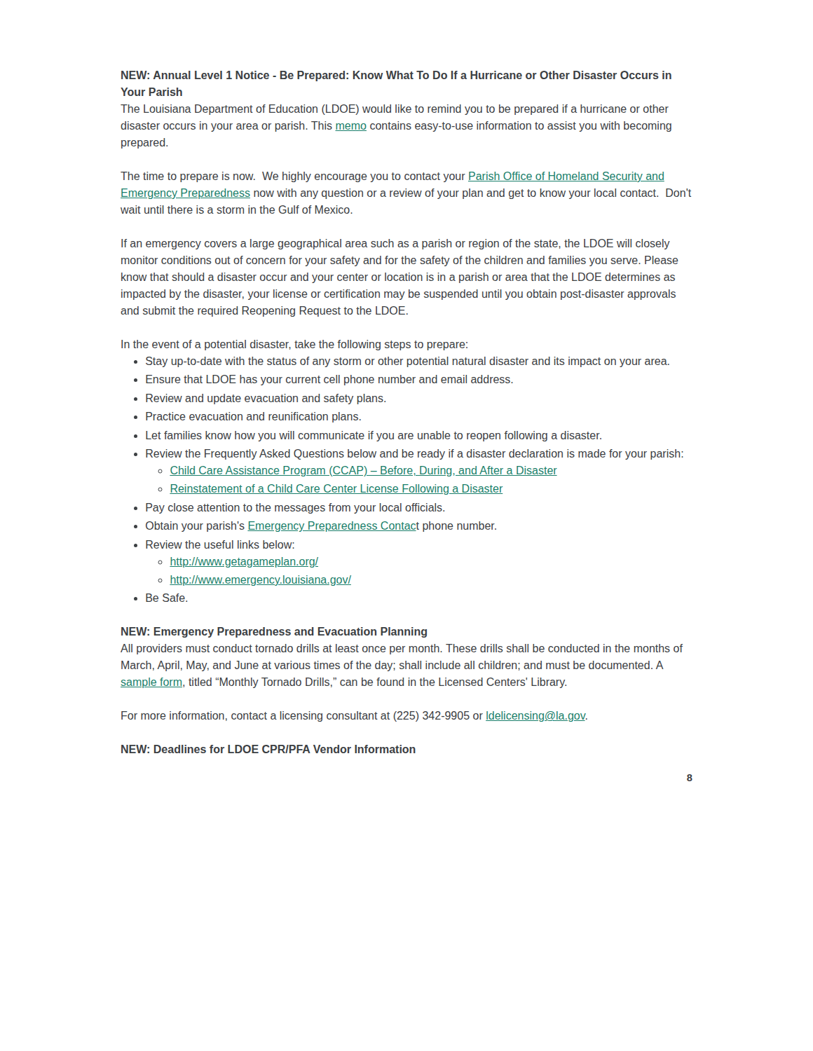NEW: Annual Level 1 Notice - Be Prepared: Know What To Do If a Hurricane or Other Disaster Occurs in Your Parish
The Louisiana Department of Education (LDOE) would like to remind you to be prepared if a hurricane or other disaster occurs in your area or parish. This memo contains easy-to-use information to assist you with becoming prepared.
The time to prepare is now. We highly encourage you to contact your Parish Office of Homeland Security and Emergency Preparedness now with any question or a review of your plan and get to know your local contact. Don't wait until there is a storm in the Gulf of Mexico.
If an emergency covers a large geographical area such as a parish or region of the state, the LDOE will closely monitor conditions out of concern for your safety and for the safety of the children and families you serve. Please know that should a disaster occur and your center or location is in a parish or area that the LDOE determines as impacted by the disaster, your license or certification may be suspended until you obtain post-disaster approvals and submit the required Reopening Request to the LDOE.
In the event of a potential disaster, take the following steps to prepare:
Stay up-to-date with the status of any storm or other potential natural disaster and its impact on your area.
Ensure that LDOE has your current cell phone number and email address.
Review and update evacuation and safety plans.
Practice evacuation and reunification plans.
Let families know how you will communicate if you are unable to reopen following a disaster.
Review the Frequently Asked Questions below and be ready if a disaster declaration is made for your parish:
Child Care Assistance Program (CCAP) – Before, During, and After a Disaster
Reinstatement of a Child Care Center License Following a Disaster
Pay close attention to the messages from your local officials.
Obtain your parish's Emergency Preparedness Contact phone number.
Review the useful links below:
http://www.getagameplan.org/
http://www.emergency.louisiana.gov/
Be Safe.
NEW: Emergency Preparedness and Evacuation Planning
All providers must conduct tornado drills at least once per month. These drills shall be conducted in the months of March, April, May, and June at various times of the day; shall include all children; and must be documented. A sample form, titled “Monthly Tornado Drills,” can be found in the Licensed Centers' Library.
For more information, contact a licensing consultant at (225) 342-9905 or ldelicensing@la.gov.
NEW: Deadlines for LDOE CPR/PFA Vendor Information
8